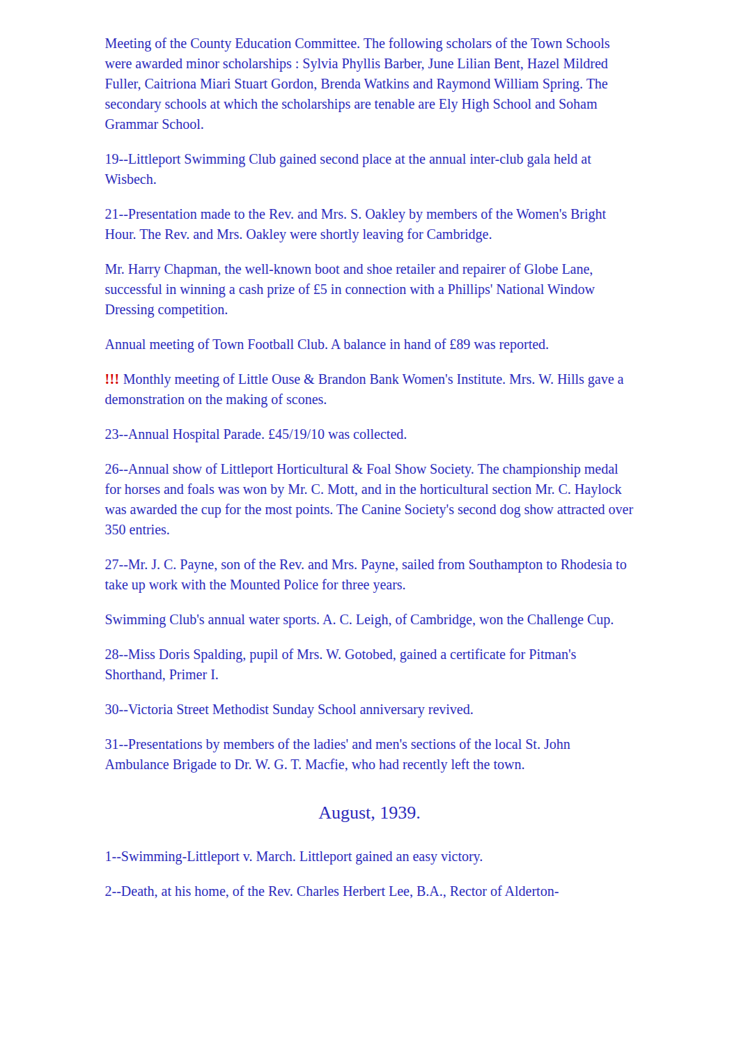Meeting of the County Education Committee. The following scholars of the Town Schools were awarded minor scholarships : Sylvia Phyllis Barber, June Lilian Bent, Hazel Mildred Fuller, Caitriona Miari Stuart Gordon, Brenda Watkins and Raymond William Spring. The secondary schools at which the scholarships are tenable are Ely High School and Soham Grammar School.
19--Littleport Swimming Club gained second place at the annual inter-club gala held at Wisbech.
21--Presentation made to the Rev. and Mrs. S. Oakley by members of the Women's Bright Hour. The Rev. and Mrs. Oakley were shortly leaving for Cambridge.
Mr. Harry Chapman, the well-known boot and shoe retailer and repairer of Globe Lane, successful in winning a cash prize of £5 in connection with a Phillips' National Window Dressing competition.
Annual meeting of Town Football Club. A balance in hand of £89 was reported.
!!! Monthly meeting of Little Ouse & Brandon Bank Women's Institute. Mrs. W. Hills gave a demonstration on the making of scones.
23--Annual Hospital Parade. £45/19/10 was collected.
26--Annual show of Littleport Horticultural & Foal Show Society. The championship medal for horses and foals was won by Mr. C. Mott, and in the horticultural section Mr. C. Haylock was awarded the cup for the most points. The Canine Society's second dog show attracted over 350 entries.
27--Mr. J. C. Payne, son of the Rev. and Mrs. Payne, sailed from Southampton to Rhodesia to take up work with the Mounted Police for three years.
Swimming Club's annual water sports. A. C. Leigh, of Cambridge, won the Challenge Cup.
28--Miss Doris Spalding, pupil of Mrs. W. Gotobed, gained a certificate for Pitman's Shorthand, Primer I.
30--Victoria Street Methodist Sunday School anniversary revived.
31--Presentations by members of the ladies' and men's sections of the local St. John Ambulance Brigade to Dr. W. G. T. Macfie, who had recently left the town.
August, 1939.
1--Swimming-Littleport v. March. Littleport gained an easy victory.
2--Death, at his home, of the Rev. Charles Herbert Lee, B.A., Rector of Alderton-